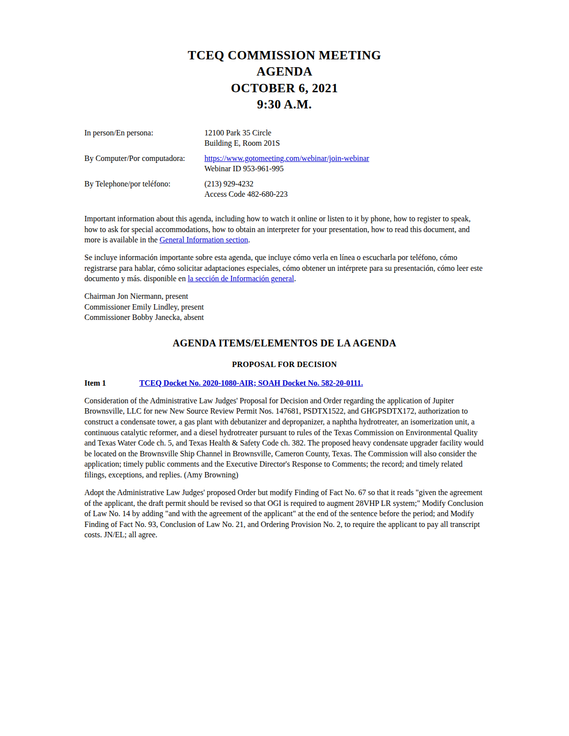TCEQ COMMISSION MEETING
AGENDA
OCTOBER 6, 2021
9:30 A.M.
| In person/En persona: | 12100 Park 35 Circle Building E, Room 201S |
| By Computer/Por computadora: | https://www.gotomeeting.com/webinar/join-webinar Webinar ID 953-961-995 |
| By Telephone/por teléfono: | (213) 929-4232 Access Code 482-680-223 |
Important information about this agenda, including how to watch it online or listen to it by phone, how to register to speak, how to ask for special accommodations, how to obtain an interpreter for your presentation, how to read this document, and more is available in the General Information section.
Se incluye información importante sobre esta agenda, que incluye cómo verla en línea o escucharla por teléfono, cómo registrarse para hablar, cómo solicitar adaptaciones especiales, cómo obtener un intérprete para su presentación, cómo leer este documento y más. disponible en la sección de Información general.
Chairman Jon Niermann, present
Commissioner Emily Lindley, present
Commissioner Bobby Janecka, absent
AGENDA ITEMS/ELEMENTOS DE LA AGENDA
PROPOSAL FOR DECISION
Item 1 TCEQ Docket No. 2020-1080-AIR; SOAH Docket No. 582-20-0111.
Consideration of the Administrative Law Judges' Proposal for Decision and Order regarding the application of Jupiter Brownsville, LLC for new New Source Review Permit Nos. 147681, PSDTX1522, and GHGPSDTX172, authorization to construct a condensate tower, a gas plant with debutanizer and depropanizer, a naphtha hydrotreater, an isomerization unit, a continuous catalytic reformer, and a diesel hydrotreater pursuant to rules of the Texas Commission on Environmental Quality and Texas Water Code ch. 5, and Texas Health & Safety Code ch. 382. The proposed heavy condensate upgrader facility would be located on the Brownsville Ship Channel in Brownsville, Cameron County, Texas. The Commission will also consider the application; timely public comments and the Executive Director's Response to Comments; the record; and timely related filings, exceptions, and replies. (Amy Browning)
Adopt the Administrative Law Judges' proposed Order but modify Finding of Fact No. 67 so that it reads "given the agreement of the applicant, the draft permit should be revised so that OGI is required to augment 28VHP LR system;" Modify Conclusion of Law No. 14 by adding "and with the agreement of the applicant" at the end of the sentence before the period; and Modify Finding of Fact No. 93, Conclusion of Law No. 21, and Ordering Provision No. 2, to require the applicant to pay all transcript costs. JN/EL; all agree.